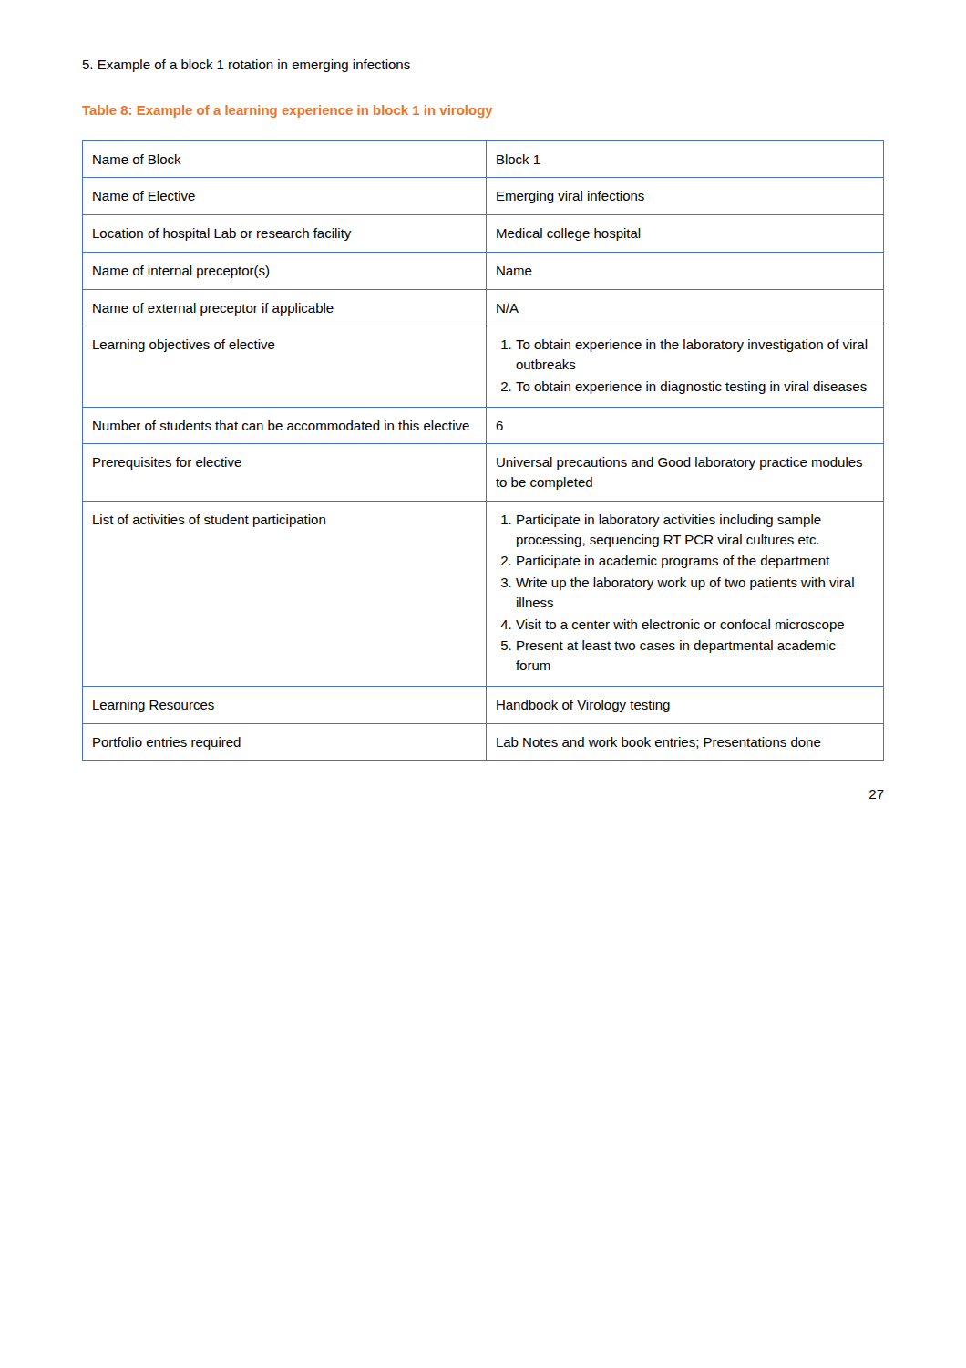5. Example of a block 1 rotation in emerging infections
Table 8: Example of a learning experience in block 1 in virology
| Name of Block | Block 1 |
| Name of Elective | Emerging viral infections |
| Location of hospital Lab or research facility | Medical college hospital |
| Name of internal preceptor(s) | Name |
| Name of external preceptor if applicable | N/A |
| Learning objectives of elective | To obtain experience in the laboratory investigation of viral outbreaks To obtain experience in diagnostic testing in viral diseases |
| Number of students that can be accommodated in this elective | 6 |
| Prerequisites for elective | Universal precautions and Good laboratory practice modules to be completed |
| List of activities of student participation | Participate in laboratory activities including sample processing, sequencing RT PCR viral cultures etc. Participate in academic programs of the department Write up the laboratory work up of two patients with viral illness Visit to a center with electronic or confocal microscope Present at least two cases in departmental academic forum |
| Learning Resources | Handbook of Virology testing |
| Portfolio entries required | Lab Notes and work book entries; Presentations done |
27